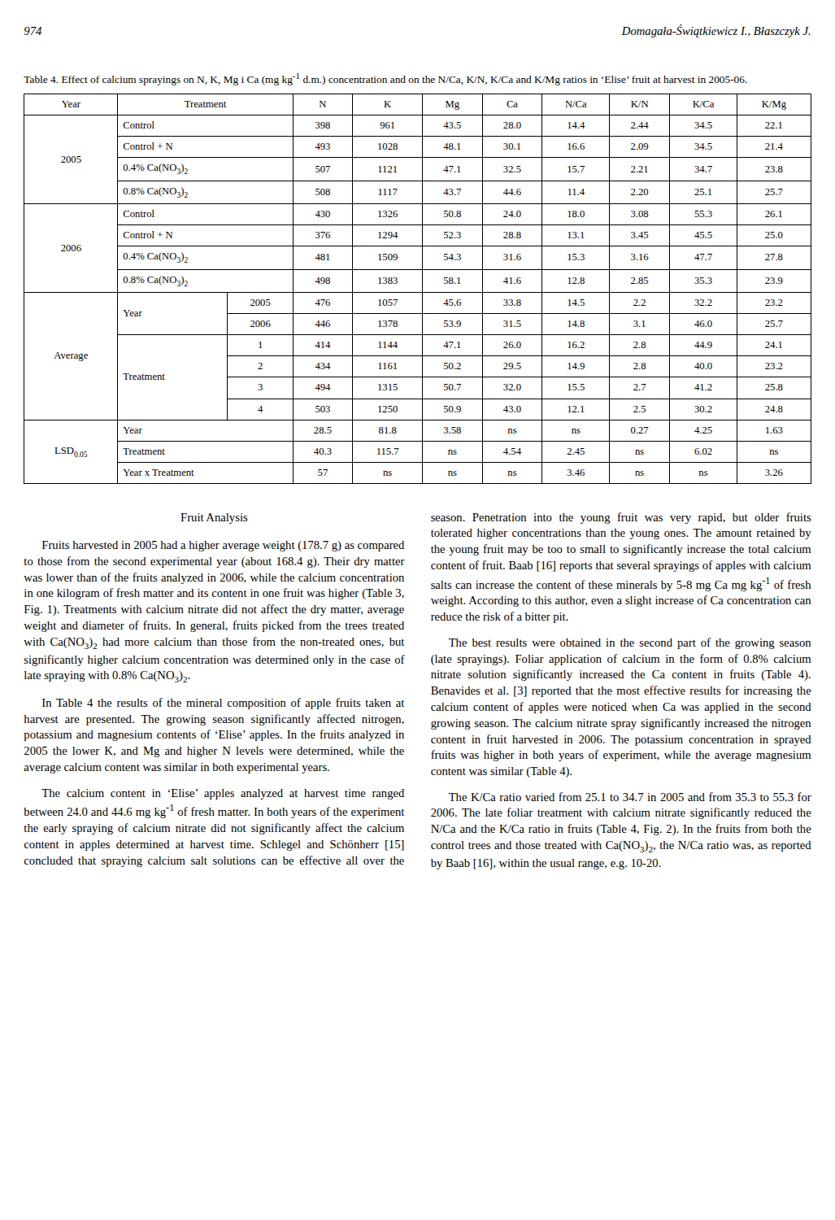974 Domagała-Świątkiewicz I., Błaszczyk J.
Table 4. Effect of calcium sprayings on N, K, Mg i Ca (mg kg-1 d.m.) concentration and on the N/Ca, K/N, K/Ca and K/Mg ratios in ‘Elise’ fruit at harvest in 2005-06.
| Year | Treatment | N | K | Mg | Ca | N/Ca | K/N | K/Ca | K/Mg |
| --- | --- | --- | --- | --- | --- | --- | --- | --- | --- |
| 2005 | Control | 398 | 961 | 43.5 | 28.0 | 14.4 | 2.44 | 34.5 | 22.1 |
| Control + N | 493 | 1028 | 48.1 | 30.1 | 16.6 | 2.09 | 34.5 | 21.4 |
| 0.4% Ca(NO 3 ) 2 | 507 | 1121 | 47.1 | 32.5 | 15.7 | 2.21 | 34.7 | 23.8 |
| 0.8% Ca(NO 3 ) 2 | 508 | 1117 | 43.7 | 44.6 | 11.4 | 2.20 | 25.1 | 25.7 |
| 2006 | Control | 430 | 1326 | 50.8 | 24.0 | 18.0 | 3.08 | 55.3 | 26.1 |
| Control + N | 376 | 1294 | 52.3 | 28.8 | 13.1 | 3.45 | 45.5 | 25.0 |
| 0.4% Ca(NO 3 ) 2 | 481 | 1509 | 54.3 | 31.6 | 15.3 | 3.16 | 47.7 | 27.8 |
| 0.8% Ca(NO 3 ) 2 | 498 | 1383 | 58.1 | 41.6 | 12.8 | 2.85 | 35.3 | 23.9 |
| Average | Year | 2005 | 476 | 1057 | 45.6 | 33.8 | 14.5 | 2.2 | 32.2 | 23.2 |
| 2006 | 446 | 1378 | 53.9 | 31.5 | 14.8 | 3.1 | 46.0 | 25.7 |
| Treatment | 1 | 414 | 1144 | 47.1 | 26.0 | 16.2 | 2.8 | 44.9 | 24.1 |
| 2 | 434 | 1161 | 50.2 | 29.5 | 14.9 | 2.8 | 40.0 | 23.2 |
| 3 | 494 | 1315 | 50.7 | 32.0 | 15.5 | 2.7 | 41.2 | 25.8 |
| 4 | 503 | 1250 | 50.9 | 43.0 | 12.1 | 2.5 | 30.2 | 24.8 |
| LSD 0.05 | Year | 28.5 | 81.8 | 3.58 | ns | ns | 0.27 | 4.25 | 1.63 |
| Treatment | 40.3 | 115.7 | ns | 4.54 | 2.45 | ns | 6.02 | ns |
| Year x Treatment | 57 | ns | ns | ns | 3.46 | ns | ns | 3.26 |
Fruit Analysis
Fruits harvested in 2005 had a higher average weight (178.7 g) as compared to those from the second experimental year (about 168.4 g). Their dry matter was lower than of the fruits analyzed in 2006, while the calcium concentration in one kilogram of fresh matter and its content in one fruit was higher (Table 3, Fig. 1). Treatments with calcium nitrate did not affect the dry matter, average weight and diameter of fruits. In general, fruits picked from the trees treated with Ca(NO3)2 had more calcium than those from the non-treated ones, but significantly higher calcium concentration was determined only in the case of late spraying with 0.8% Ca(NO3)2.
In Table 4 the results of the mineral composition of apple fruits taken at harvest are presented. The growing season significantly affected nitrogen, potassium and magnesium contents of ‘Elise’ apples. In the fruits analyzed in 2005 the lower K, and Mg and higher N levels were determined, while the average calcium content was similar in both experimental years.
The calcium content in ‘Elise’ apples analyzed at harvest time ranged between 24.0 and 44.6 mg kg-1 of fresh matter. In both years of the experiment the early spraying of calcium nitrate did not significantly affect the calcium content in apples determined at harvest time. Schlegel and Schönherr [15] concluded that spraying calcium salt solutions can be effective all over the season. Penetration into the young fruit was very rapid, but older fruits tolerated higher concentrations than the young ones. The amount retained by the young fruit may be too to small to significantly increase the total calcium content of fruit. Baab [16] reports that several sprayings of apples with calcium salts can increase the content of these minerals by 5-8 mg Ca mg kg-1 of fresh weight. According to this author, even a slight increase of Ca concentration can reduce the risk of a bitter pit.
The best results were obtained in the second part of the growing season (late sprayings). Foliar application of calcium in the form of 0.8% calcium nitrate solution significantly increased the Ca content in fruits (Table 4). Benavides et al. [3] reported that the most effective results for increasing the calcium content of apples were noticed when Ca was applied in the second growing season. The calcium nitrate spray significantly increased the nitrogen content in fruit harvested in 2006. The potassium concentration in sprayed fruits was higher in both years of experiment, while the average magnesium content was similar (Table 4).
The K/Ca ratio varied from 25.1 to 34.7 in 2005 and from 35.3 to 55.3 for 2006. The late foliar treatment with calcium nitrate significantly reduced the N/Ca and the K/Ca ratio in fruits (Table 4, Fig. 2). In the fruits from both the control trees and those treated with Ca(NO3)2, the N/Ca ratio was, as reported by Baab [16], within the usual range, e.g. 10-20.